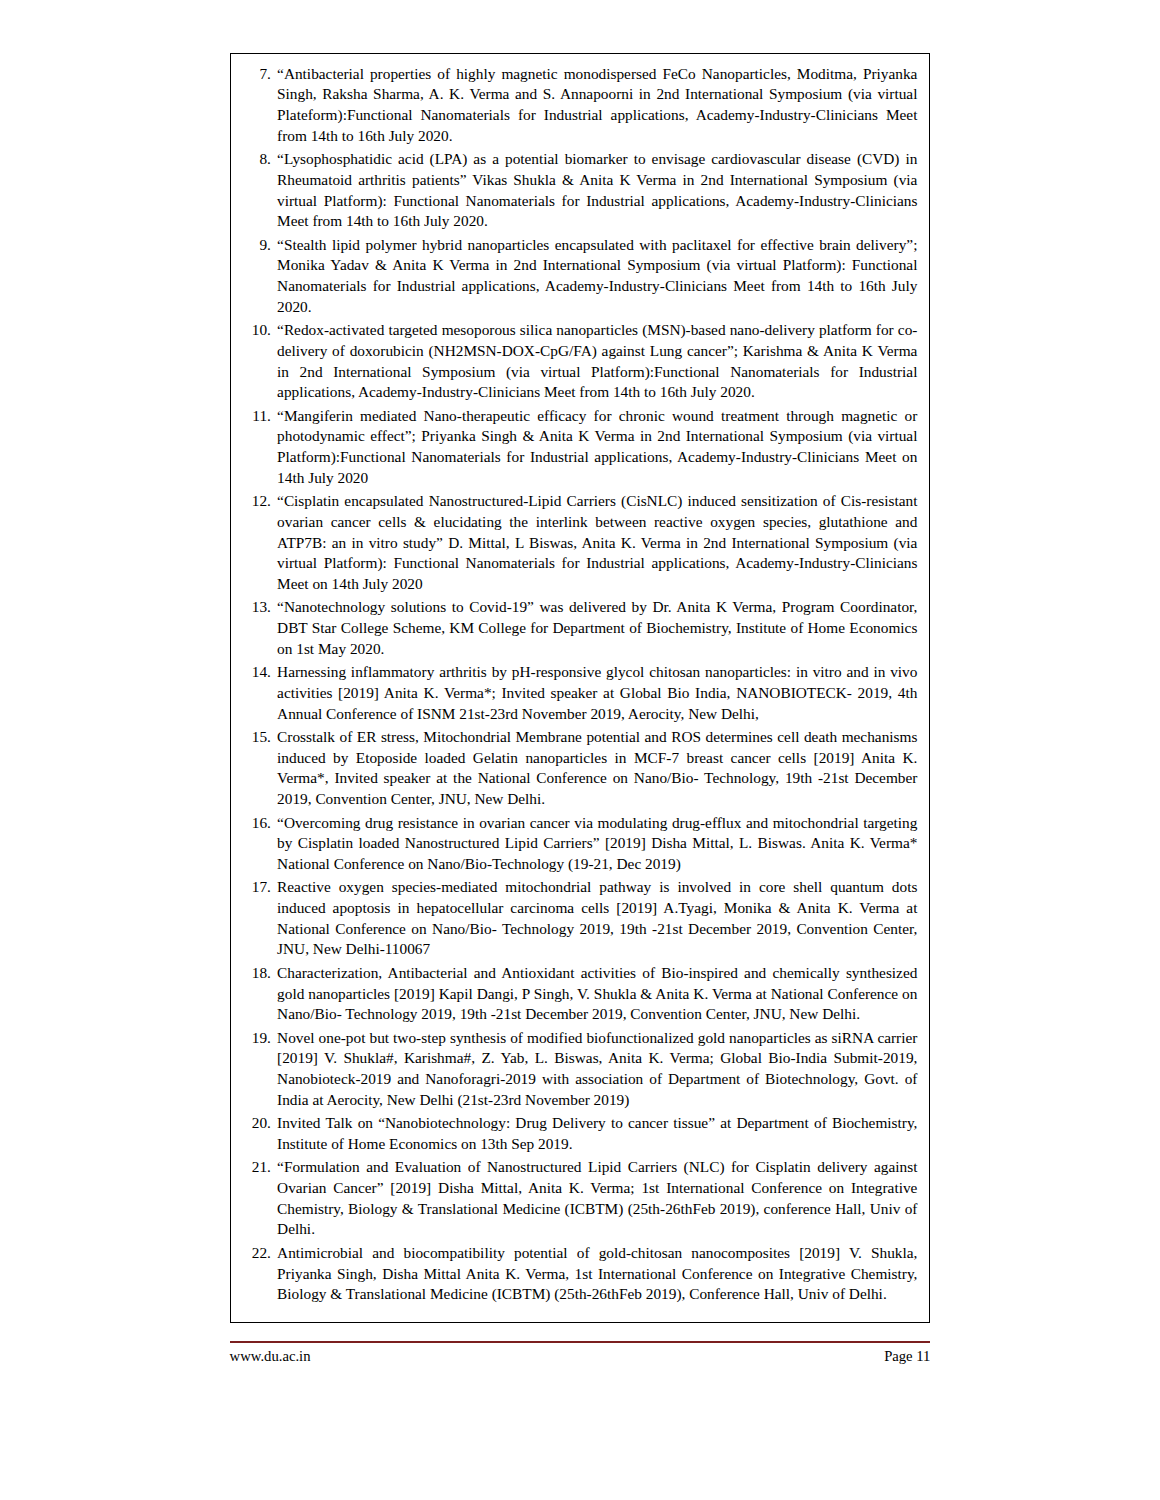“Antibacterial properties of highly magnetic monodispersed FeCo Nanoparticles, Moditma, Priyanka Singh, Raksha Sharma, A. K. Verma and S. Annapoorni in 2nd International Symposium (via virtual Plateform):Functional Nanomaterials for Industrial applications, Academy-Industry-Clinicians Meet from 14th to 16th July 2020.
“Lysophosphatidic acid (LPA) as a potential biomarker to envisage cardiovascular disease (CVD) in Rheumatoid arthritis patients” Vikas Shukla & Anita K Verma in 2nd International Symposium (via virtual Platform): Functional Nanomaterials for Industrial applications, Academy-Industry-Clinicians Meet from 14th to 16th July 2020.
“Stealth lipid polymer hybrid nanoparticles encapsulated with paclitaxel for effective brain delivery”; Monika Yadav & Anita K Verma in 2nd International Symposium (via virtual Platform): Functional Nanomaterials for Industrial applications, Academy-Industry-Clinicians Meet from 14th to 16th July 2020.
“Redox-activated targeted mesoporous silica nanoparticles (MSN)-based nano-delivery platform for co-delivery of doxorubicin (NH2MSN-DOX-CpG/FA) against Lung cancer”; Karishma & Anita K Verma in 2nd International Symposium (via virtual Platform):Functional Nanomaterials for Industrial applications, Academy-Industry-Clinicians Meet from 14th to 16th July 2020.
“Mangiferin mediated Nano-therapeutic efficacy for chronic wound treatment through magnetic or photodynamic effect”; Priyanka Singh & Anita K Verma in 2nd International Symposium (via virtual Platform):Functional Nanomaterials for Industrial applications, Academy-Industry-Clinicians Meet on 14th July 2020
“Cisplatin encapsulated Nanostructured-Lipid Carriers (CisNLC) induced sensitization of Cis-resistant ovarian cancer cells & elucidating the interlink between reactive oxygen species, glutathione and ATP7B: an in vitro study” D. Mittal, L Biswas, Anita K. Verma in 2nd International Symposium (via virtual Platform): Functional Nanomaterials for Industrial applications, Academy-Industry-Clinicians Meet on 14th July 2020
“Nanotechnology solutions to Covid-19” was delivered by Dr. Anita K Verma, Program Coordinator, DBT Star College Scheme, KM College for Department of Biochemistry, Institute of Home Economics on 1st May 2020.
Harnessing inflammatory arthritis by pH-responsive glycol chitosan nanoparticles: in vitro and in vivo activities [2019] Anita K. Verma*; Invited speaker at Global Bio India, NANOBIOTECK- 2019, 4th Annual Conference of ISNM 21st-23rd November 2019, Aerocity, New Delhi,
Crosstalk of ER stress, Mitochondrial Membrane potential and ROS determines cell death mechanisms induced by Etoposide loaded Gelatin nanoparticles in MCF-7 breast cancer cells [2019] Anita K. Verma*, Invited speaker at the National Conference on Nano/Bio- Technology, 19th -21st December 2019, Convention Center, JNU, New Delhi.
“Overcoming drug resistance in ovarian cancer via modulating drug-efflux and mitochondrial targeting by Cisplatin loaded Nanostructured Lipid Carriers” [2019] Disha Mittal, L. Biswas. Anita K. Verma* National Conference on Nano/Bio-Technology (19-21, Dec 2019)
Reactive oxygen species-mediated mitochondrial pathway is involved in core shell quantum dots induced apoptosis in hepatocellular carcinoma cells [2019] A.Tyagi, Monika & Anita K. Verma at National Conference on Nano/Bio- Technology 2019, 19th -21st December 2019, Convention Center, JNU, New Delhi-110067
Characterization, Antibacterial and Antioxidant activities of Bio-inspired and chemically synthesized gold nanoparticles [2019] Kapil Dangi, P Singh, V. Shukla & Anita K. Verma at National Conference on Nano/Bio- Technology 2019, 19th -21st December 2019, Convention Center, JNU, New Delhi.
Novel one-pot but two-step synthesis of modified biofunctionalized gold nanoparticles as siRNA carrier [2019] V. Shukla#, Karishma#, Z. Yab, L. Biswas, Anita K. Verma; Global Bio-India Submit-2019, Nanobioteck-2019 and Nanoforagri-2019 with association of Department of Biotechnology, Govt. of India at Aerocity, New Delhi (21st-23rd November 2019)
Invited Talk on “Nanobiotechnology: Drug Delivery to cancer tissue” at Department of Biochemistry, Institute of Home Economics on 13th Sep 2019.
“Formulation and Evaluation of Nanostructured Lipid Carriers (NLC) for Cisplatin delivery against Ovarian Cancer” [2019] Disha Mittal, Anita K. Verma; 1st International Conference on Integrative Chemistry, Biology & Translational Medicine (ICBTM) (25th-26thFeb 2019), conference Hall, Univ of Delhi.
Antimicrobial and biocompatibility potential of gold-chitosan nanocomposites [2019] V. Shukla, Priyanka Singh, Disha Mittal Anita K. Verma, 1st International Conference on Integrative Chemistry, Biology & Translational Medicine (ICBTM) (25th-26thFeb 2019), Conference Hall, Univ of Delhi.
www.du.ac.in
Page 11